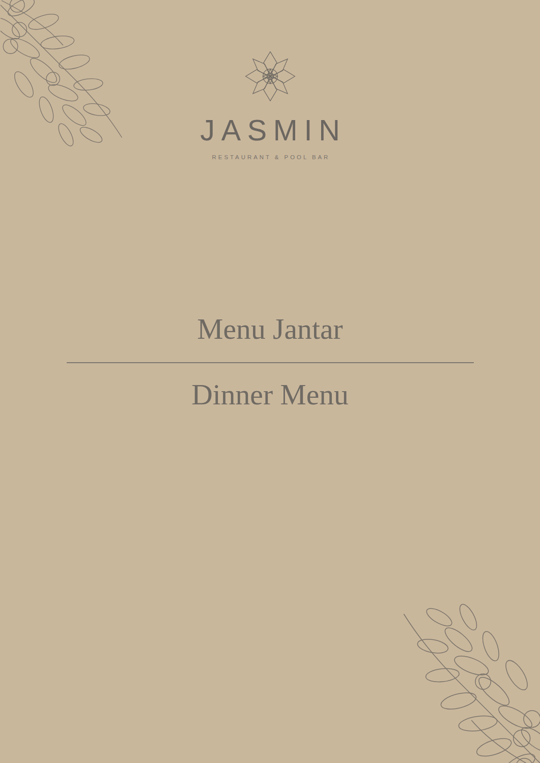JASMIN
Restaurant & Pool Bar
Menu Jantar
Dinner Menu